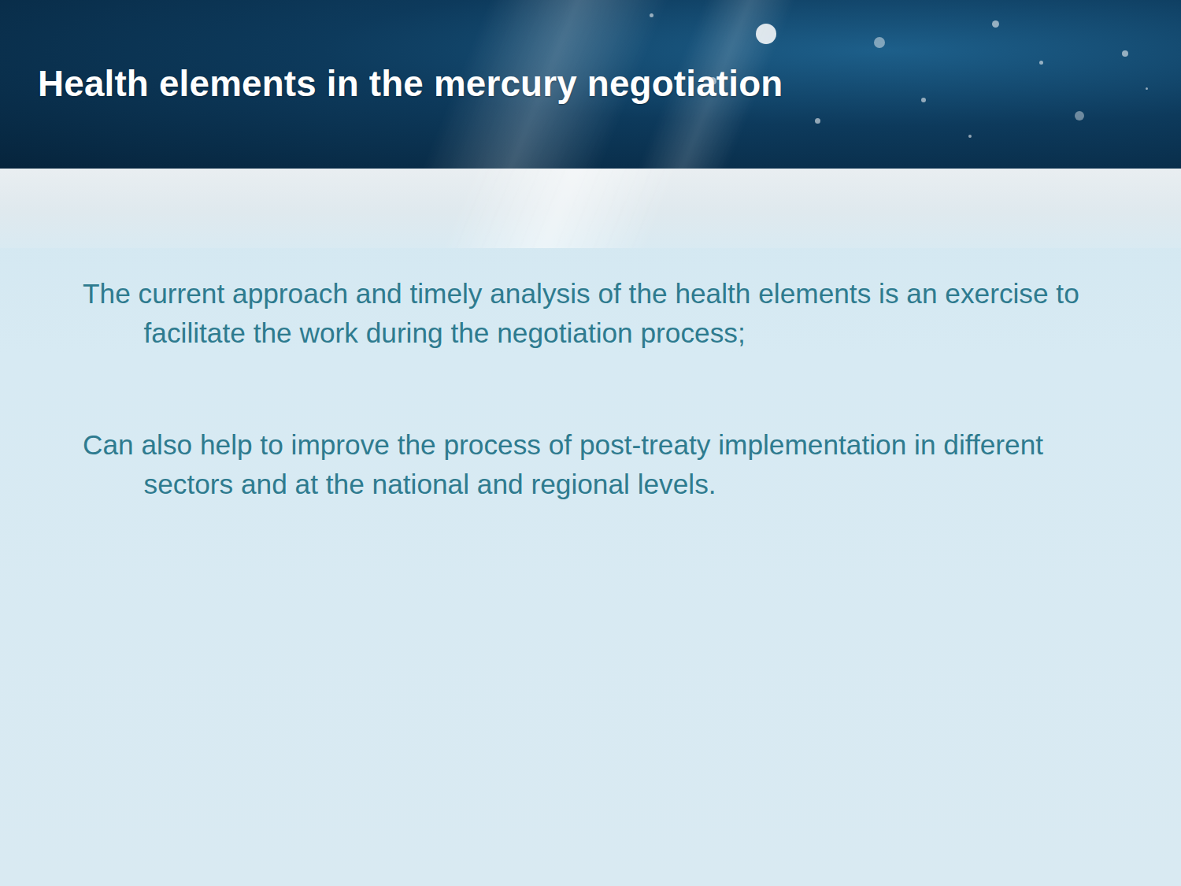Health elements in the mercury negotiation
The current approach and timely analysis of the health elements is an exercise to facilitate the work during the negotiation process;
Can also help to improve the process of post-treaty implementation in different sectors and at the national and regional levels.